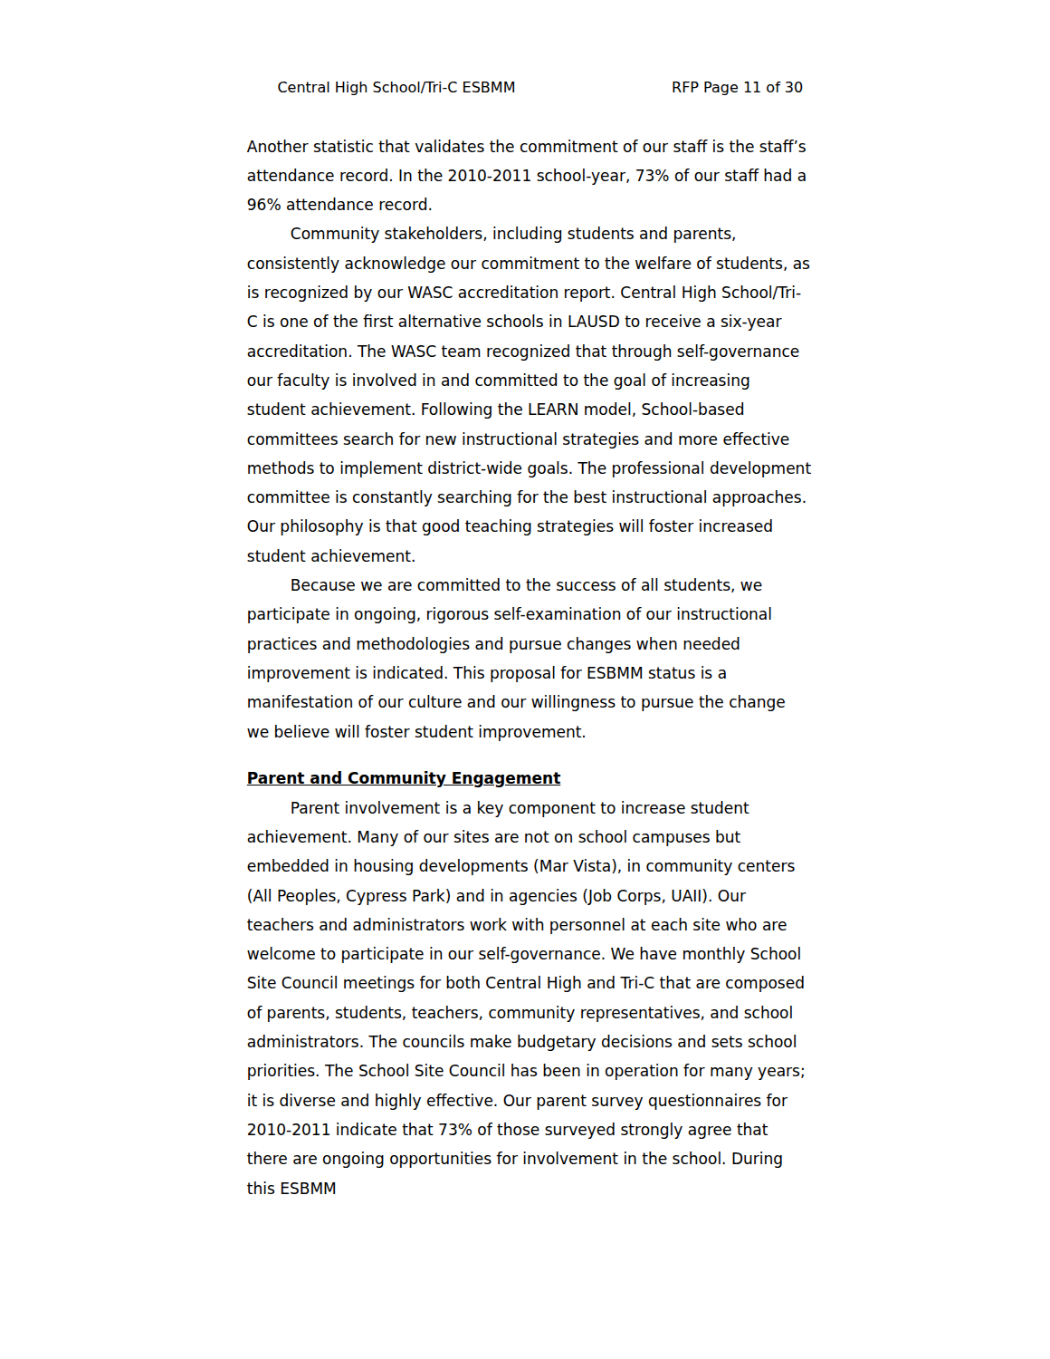Central High School/Tri-C ESBMM RFP Page 11 of 30
Another statistic that validates the commitment of our staff is the staff’s attendance record. In the 2010-2011 school-year, 73% of our staff had a 96% attendance record.
Community stakeholders, including students and parents, consistently acknowledge our commitment to the welfare of students, as is recognized by our WASC accreditation report. Central High School/Tri-C is one of the first alternative schools in LAUSD to receive a six-year accreditation. The WASC team recognized that through self-governance our faculty is involved in and committed to the goal of increasing student achievement. Following the LEARN model, School-based committees search for new instructional strategies and more effective methods to implement district-wide goals. The professional development committee is constantly searching for the best instructional approaches. Our philosophy is that good teaching strategies will foster increased student achievement.
Because we are committed to the success of all students, we participate in ongoing, rigorous self-examination of our instructional practices and methodologies and pursue changes when needed improvement is indicated. This proposal for ESBMM status is a manifestation of our culture and our willingness to pursue the change we believe will foster student improvement.
Parent and Community Engagement
Parent involvement is a key component to increase student achievement. Many of our sites are not on school campuses but embedded in housing developments (Mar Vista), in community centers (All Peoples, Cypress Park) and in agencies (Job Corps, UAII). Our teachers and administrators work with personnel at each site who are welcome to participate in our self-governance. We have monthly School Site Council meetings for both Central High and Tri-C that are composed of parents, students, teachers, community representatives, and school administrators. The councils make budgetary decisions and sets school priorities. The School Site Council has been in operation for many years; it is diverse and highly effective. Our parent survey questionnaires for 2010-2011 indicate that 73% of those surveyed strongly agree that there are ongoing opportunities for involvement in the school. During this ESBMM